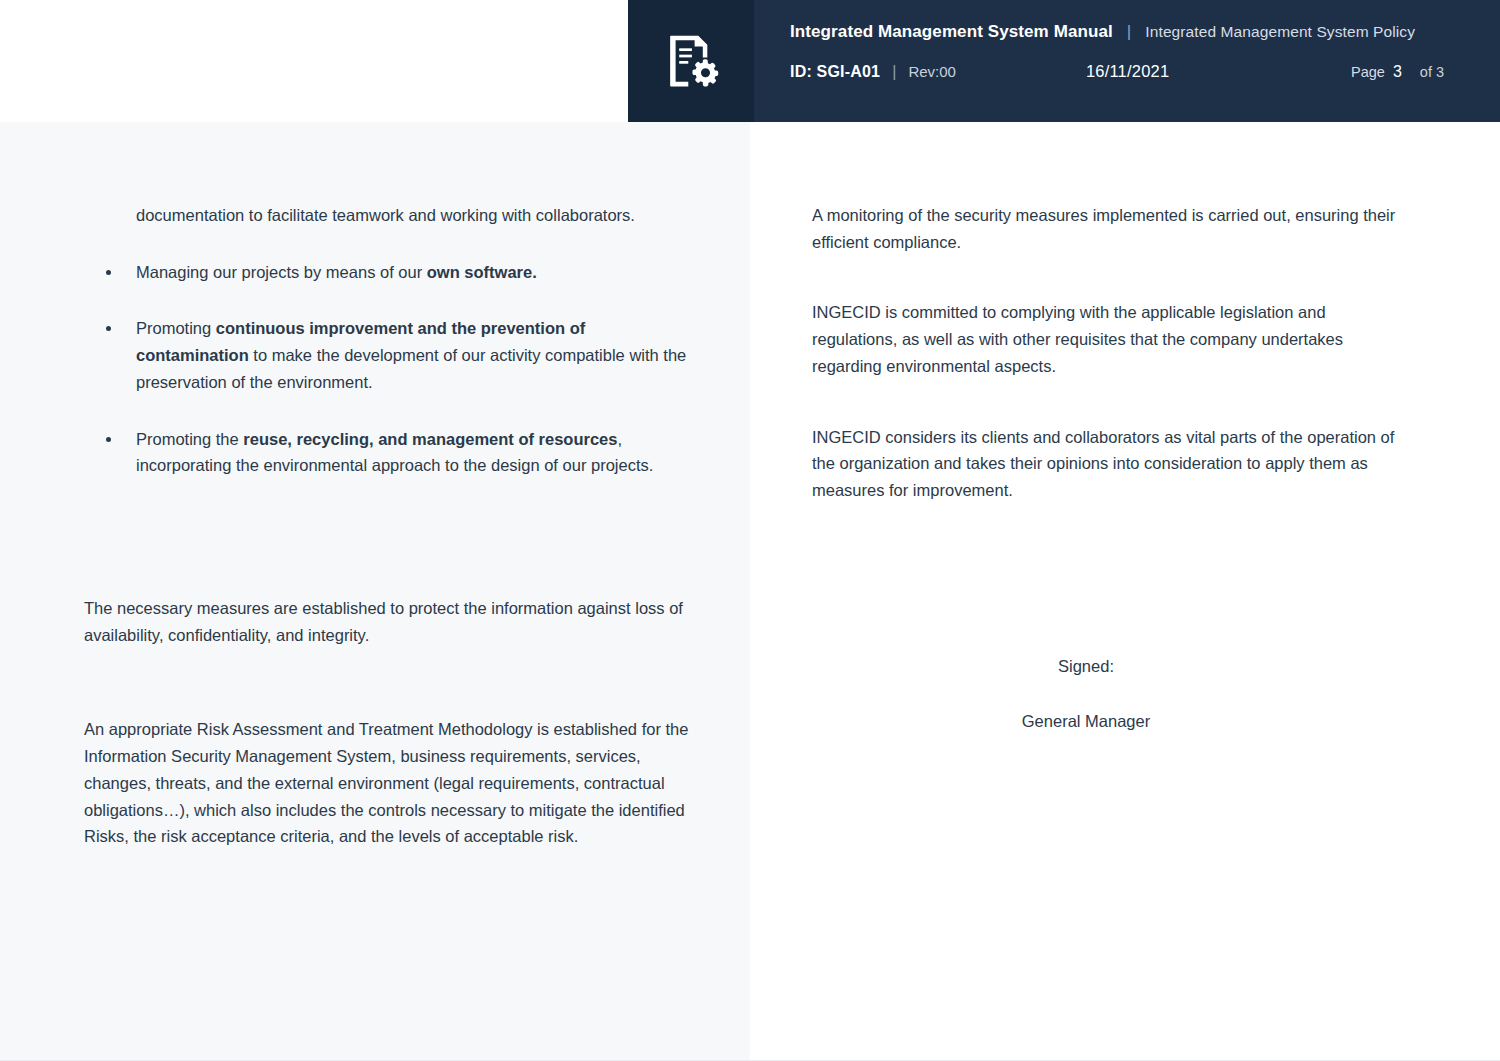Integrated Management System Manual | Integrated Management System Policy
ID: SGI-A01 | Rev:00 16/11/2021 Page 3 of 3
documentation to facilitate teamwork and working with collaborators.
Managing our projects by means of our own software.
Promoting continuous improvement and the prevention of contamination to make the development of our activity compatible with the preservation of the environment.
Promoting the reuse, recycling, and management of resources, incorporating the environmental approach to the design of our projects.
The necessary measures are established to protect the information against loss of availability, confidentiality, and integrity.
An appropriate Risk Assessment and Treatment Methodology is established for the Information Security Management System, business requirements, services, changes, threats, and the external environment (legal requirements, contractual obligations…), which also includes the controls necessary to mitigate the identified Risks, the risk acceptance criteria, and the levels of acceptable risk.
A monitoring of the security measures implemented is carried out, ensuring their efficient compliance.
INGECID is committed to complying with the applicable legislation and regulations, as well as with other requisites that the company undertakes regarding environmental aspects.
INGECID considers its clients and collaborators as vital parts of the operation of the organization and takes their opinions into consideration to apply them as measures for improvement.
Signed:
General Manager